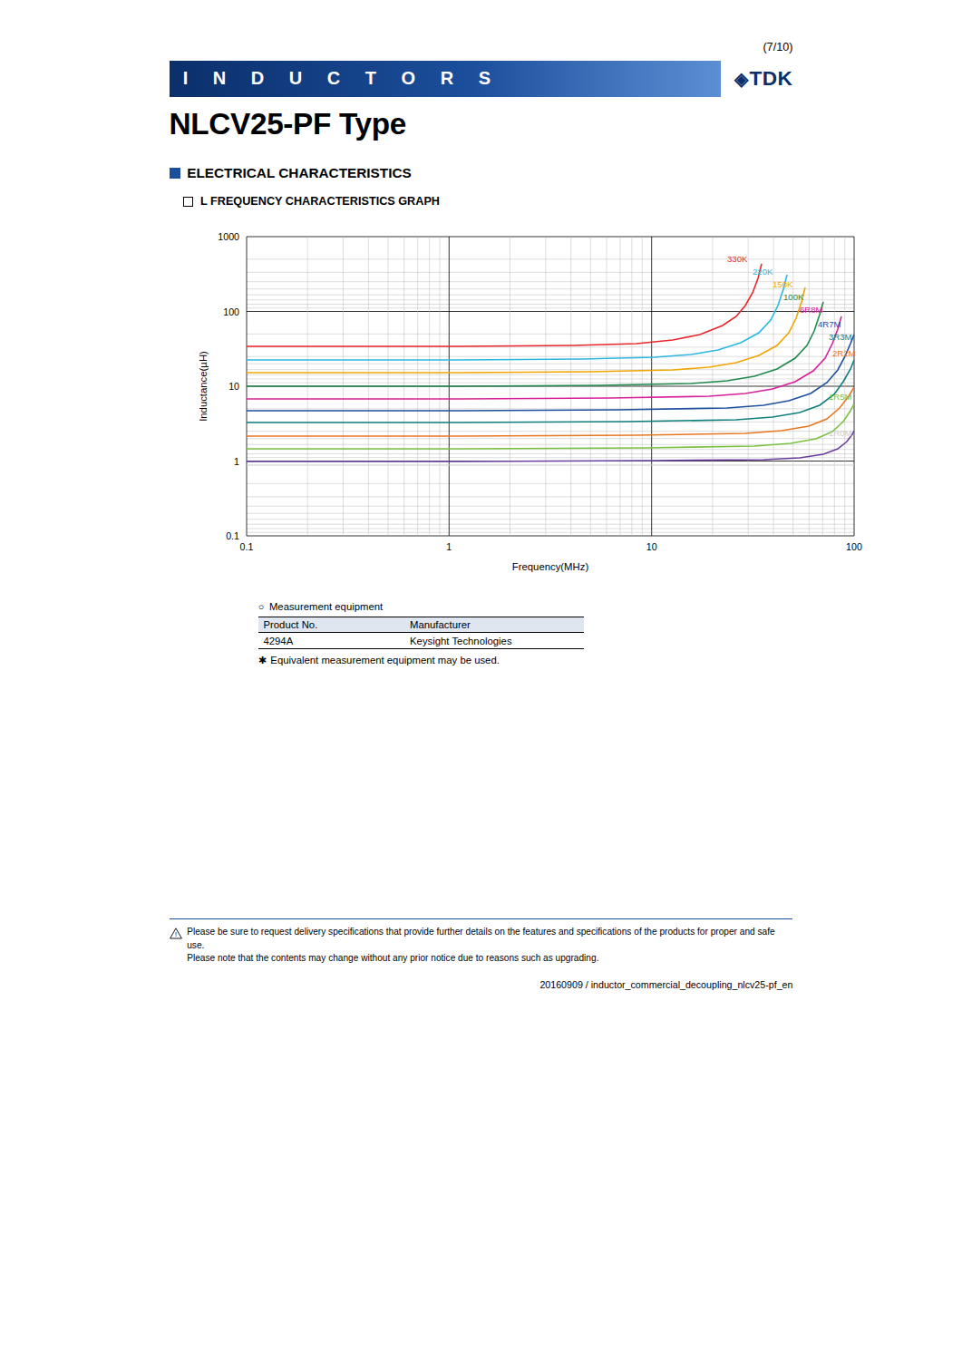(7/10)
I N D U C T O R S
◈TDK
NLCV25-PF Type
ELECTRICAL CHARACTERISTICS
L FREQUENCY CHARACTERISTICS GRAPH
330K 220K 150K 100K 6R8M 4R7M 3R3M 2R2M 1R5M 1R0M 1000 100 10 1 0.1 0.1 1 10 100 Frequency(MHz) Inductance(µH)
Measurement equipment
| Product No. | Manufacturer |
| --- | --- |
| 4294A | Keysight Technologies |
Equivalent measurement equipment may be used.
!
Please be sure to request delivery specifications that provide further details on the features and specifications of the products for proper and safe use.
Please note that the contents may change without any prior notice due to reasons such as upgrading.
20160909 / inductor_commercial_decoupling_nlcv25-pf_en